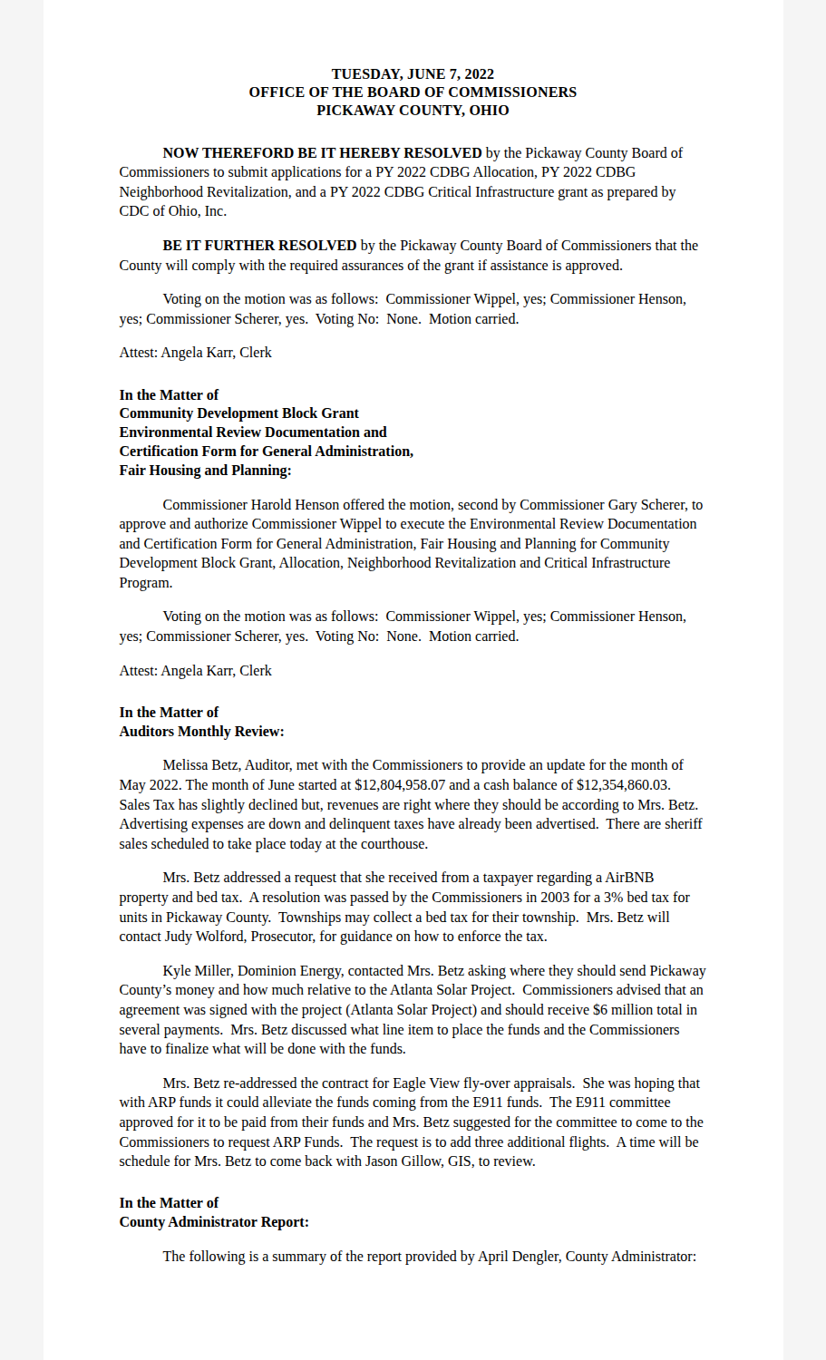Tuesday, June 7, 2022
Office of the Board of Commissioners
Pickaway County, Ohio
NOW THEREFORD BE IT HEREBY RESOLVED by the Pickaway County Board of Commissioners to submit applications for a PY 2022 CDBG Allocation, PY 2022 CDBG Neighborhood Revitalization, and a PY 2022 CDBG Critical Infrastructure grant as prepared by CDC of Ohio, Inc.
BE IT FURTHER RESOLVED by the Pickaway County Board of Commissioners that the County will comply with the required assurances of the grant if assistance is approved.
Voting on the motion was as follows: Commissioner Wippel, yes; Commissioner Henson, yes; Commissioner Scherer, yes. Voting No: None. Motion carried.
Attest: Angela Karr, Clerk
In the Matter of Community Development Block Grant Environmental Review Documentation and Certification Form for General Administration, Fair Housing and Planning:
Commissioner Harold Henson offered the motion, second by Commissioner Gary Scherer, to approve and authorize Commissioner Wippel to execute the Environmental Review Documentation and Certification Form for General Administration, Fair Housing and Planning for Community Development Block Grant, Allocation, Neighborhood Revitalization and Critical Infrastructure Program.
Voting on the motion was as follows: Commissioner Wippel, yes; Commissioner Henson, yes; Commissioner Scherer, yes. Voting No: None. Motion carried.
Attest: Angela Karr, Clerk
In the Matter of Auditors Monthly Review:
Melissa Betz, Auditor, met with the Commissioners to provide an update for the month of May 2022. The month of June started at $12,804,958.07 and a cash balance of $12,354,860.03. Sales Tax has slightly declined but, revenues are right where they should be according to Mrs. Betz. Advertising expenses are down and delinquent taxes have already been advertised. There are sheriff sales scheduled to take place today at the courthouse.
Mrs. Betz addressed a request that she received from a taxpayer regarding a AirBNB property and bed tax. A resolution was passed by the Commissioners in 2003 for a 3% bed tax for units in Pickaway County. Townships may collect a bed tax for their township. Mrs. Betz will contact Judy Wolford, Prosecutor, for guidance on how to enforce the tax.
Kyle Miller, Dominion Energy, contacted Mrs. Betz asking where they should send Pickaway County’s money and how much relative to the Atlanta Solar Project. Commissioners advised that an agreement was signed with the project (Atlanta Solar Project) and should receive $6 million total in several payments. Mrs. Betz discussed what line item to place the funds and the Commissioners have to finalize what will be done with the funds.
Mrs. Betz re-addressed the contract for Eagle View fly-over appraisals. She was hoping that with ARP funds it could alleviate the funds coming from the E911 funds. The E911 committee approved for it to be paid from their funds and Mrs. Betz suggested for the committee to come to the Commissioners to request ARP Funds. The request is to add three additional flights. A time will be schedule for Mrs. Betz to come back with Jason Gillow, GIS, to review.
In the Matter of County Administrator Report:
The following is a summary of the report provided by April Dengler, County Administrator: